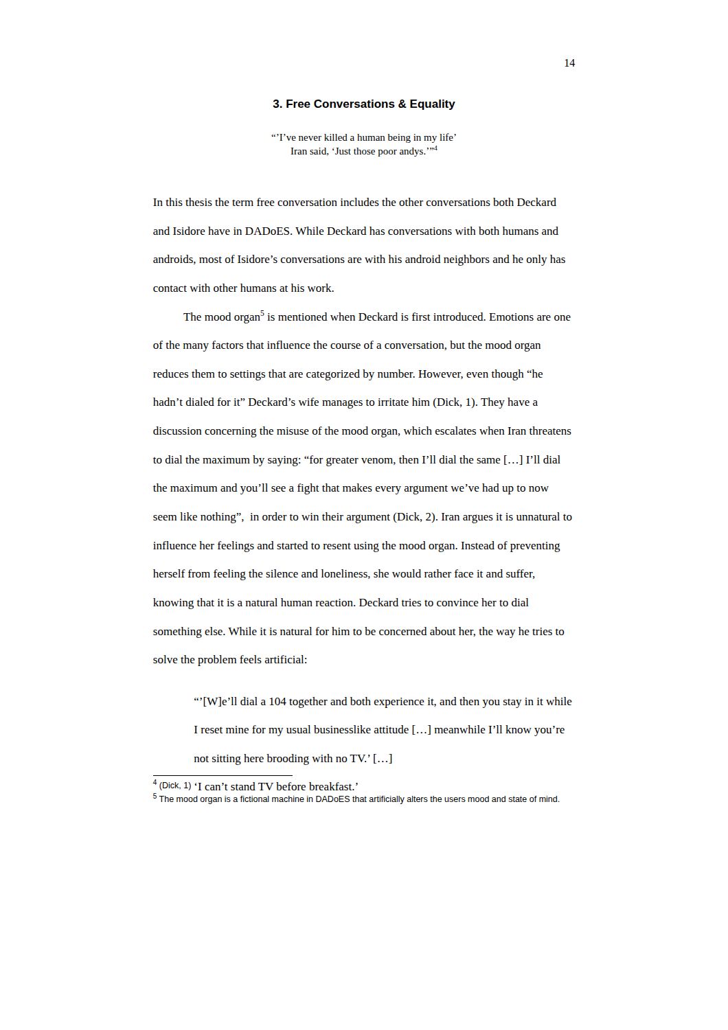14
3. Free Conversations & Equality
“’I’ve never killed a human being in my life’
Iran said, ‘Just those poor andys.’”4
In this thesis the term free conversation includes the other conversations both Deckard and Isidore have in DADoES. While Deckard has conversations with both humans and androids, most of Isidore’s conversations are with his android neighbors and he only has contact with other humans at his work.
The mood organ5 is mentioned when Deckard is first introduced. Emotions are one of the many factors that influence the course of a conversation, but the mood organ reduces them to settings that are categorized by number. However, even though “he hadn’t dialed for it” Deckard’s wife manages to irritate him (Dick, 1). They have a discussion concerning the misuse of the mood organ, which escalates when Iran threatens to dial the maximum by saying: “for greater venom, then I’ll dial the same […] I’ll dial the maximum and you’ll see a fight that makes every argument we’ve had up to now seem like nothing”, in order to win their argument (Dick, 2). Iran argues it is unnatural to influence her feelings and started to resent using the mood organ. Instead of preventing herself from feeling the silence and loneliness, she would rather face it and suffer, knowing that it is a natural human reaction. Deckard tries to convince her to dial something else. While it is natural for him to be concerned about her, the way he tries to solve the problem feels artificial:
“’[W]e’ll dial a 104 together and both experience it, and then you stay in it while I reset mine for my usual businesslike attitude […] meanwhile I’ll know you’re not sitting here brooding with no TV.’ […]
‘I can’t stand TV before breakfast.’
4 (Dick, 1)
5 The mood organ is a fictional machine in DADoES that artificially alters the users mood and state of mind.